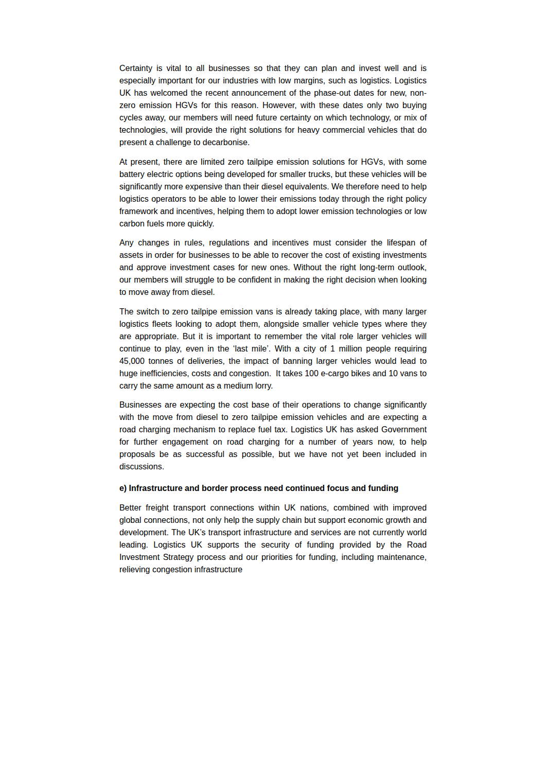Certainty is vital to all businesses so that they can plan and invest well and is especially important for our industries with low margins, such as logistics. Logistics UK has welcomed the recent announcement of the phase-out dates for new, non-zero emission HGVs for this reason. However, with these dates only two buying cycles away, our members will need future certainty on which technology, or mix of technologies, will provide the right solutions for heavy commercial vehicles that do present a challenge to decarbonise.
At present, there are limited zero tailpipe emission solutions for HGVs, with some battery electric options being developed for smaller trucks, but these vehicles will be significantly more expensive than their diesel equivalents. We therefore need to help logistics operators to be able to lower their emissions today through the right policy framework and incentives, helping them to adopt lower emission technologies or low carbon fuels more quickly.
Any changes in rules, regulations and incentives must consider the lifespan of assets in order for businesses to be able to recover the cost of existing investments and approve investment cases for new ones. Without the right long-term outlook, our members will struggle to be confident in making the right decision when looking to move away from diesel.
The switch to zero tailpipe emission vans is already taking place, with many larger logistics fleets looking to adopt them, alongside smaller vehicle types where they are appropriate. But it is important to remember the vital role larger vehicles will continue to play, even in the ‘last mile’. With a city of 1 million people requiring 45,000 tonnes of deliveries, the impact of banning larger vehicles would lead to huge inefficiencies, costs and congestion. It takes 100 e-cargo bikes and 10 vans to carry the same amount as a medium lorry.
Businesses are expecting the cost base of their operations to change significantly with the move from diesel to zero tailpipe emission vehicles and are expecting a road charging mechanism to replace fuel tax. Logistics UK has asked Government for further engagement on road charging for a number of years now, to help proposals be as successful as possible, but we have not yet been included in discussions.
e) Infrastructure and border process need continued focus and funding
Better freight transport connections within UK nations, combined with improved global connections, not only help the supply chain but support economic growth and development. The UK’s transport infrastructure and services are not currently world leading. Logistics UK supports the security of funding provided by the Road Investment Strategy process and our priorities for funding, including maintenance, relieving congestion infrastructure